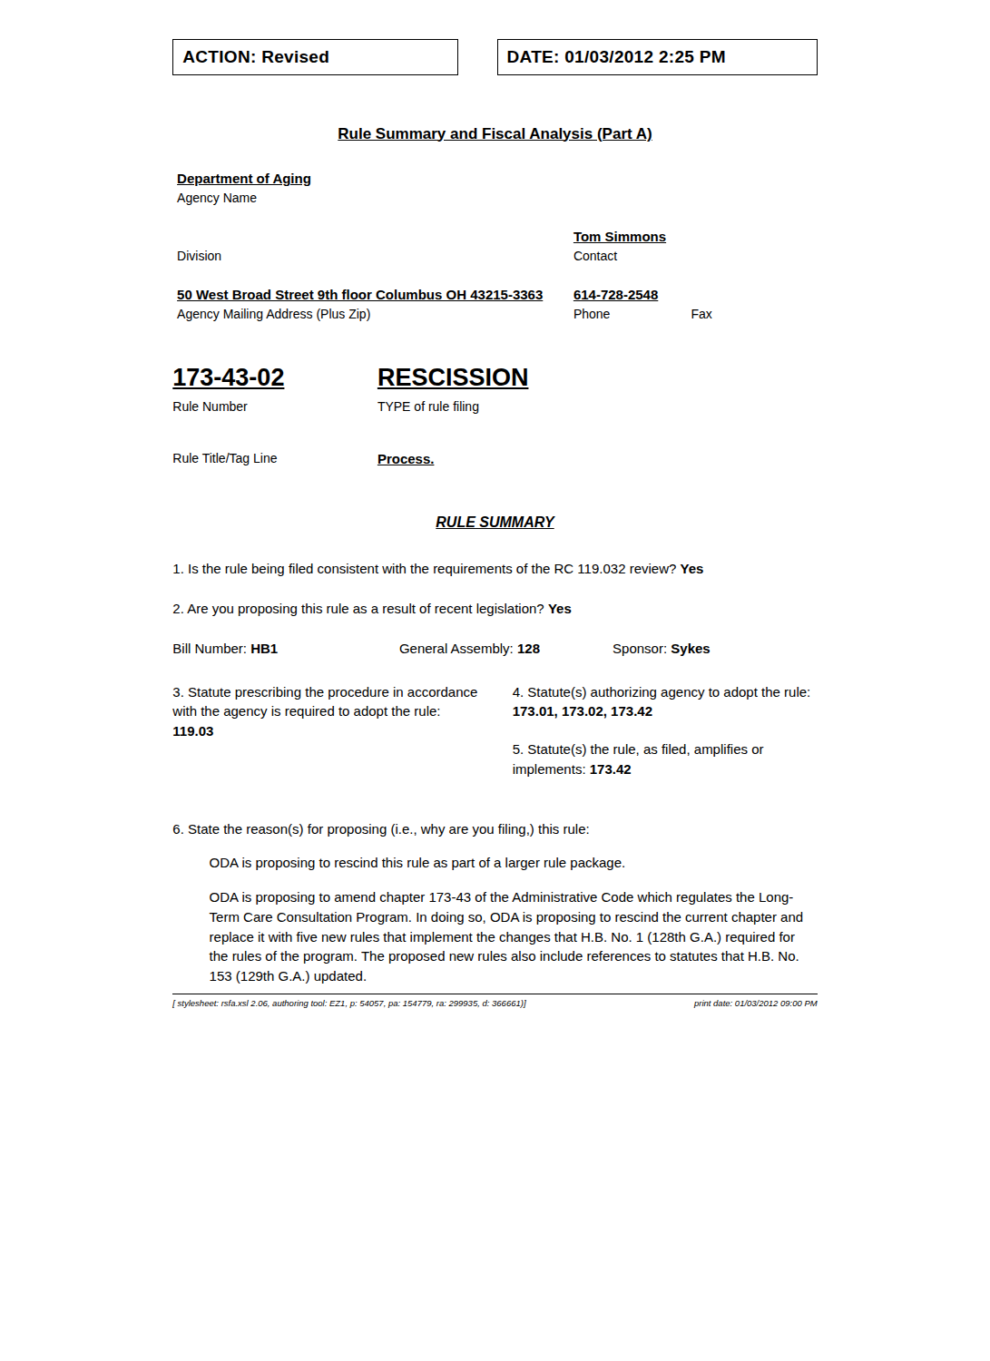ACTION: Revised
DATE: 01/03/2012 2:25 PM
Rule Summary and Fiscal Analysis (Part A)
Department of Aging
Agency Name
Tom Simmons
Division
Contact
50 West Broad Street 9th floor Columbus OH 43215-3363
614-728-2548
Agency Mailing Address (Plus Zip)
Phone
Fax
173-43-02
RESCISSION
Rule Number
TYPE of rule filing
Rule Title/Tag Line
Process.
RULE SUMMARY
1. Is the rule being filed consistent with the requirements of the RC 119.032 review? Yes
2. Are you proposing this rule as a result of recent legislation? Yes
Bill Number: HB1
General Assembly: 128
Sponsor: Sykes
3. Statute prescribing the procedure in accordance with the agency is required to adopt the rule: 119.03
4. Statute(s) authorizing agency to adopt the rule: 173.01, 173.02, 173.42
5. Statute(s) the rule, as filed, amplifies or implements: 173.42
6. State the reason(s) for proposing (i.e., why are you filing,) this rule:
ODA is proposing to rescind this rule as part of a larger rule package.
ODA is proposing to amend chapter 173-43 of the Administrative Code which regulates the Long-Term Care Consultation Program. In doing so, ODA is proposing to rescind the current chapter and replace it with five new rules that implement the changes that H.B. No. 1 (128th G.A.) required for the rules of the program. The proposed new rules also include references to statutes that H.B. No. 153 (129th G.A.) updated.
[ stylesheet: rsfa.xsl 2.06, authoring tool: EZ1, p: 54057, pa: 154779, ra: 299935, d: 366661)]
print date: 01/03/2012 09:00 PM